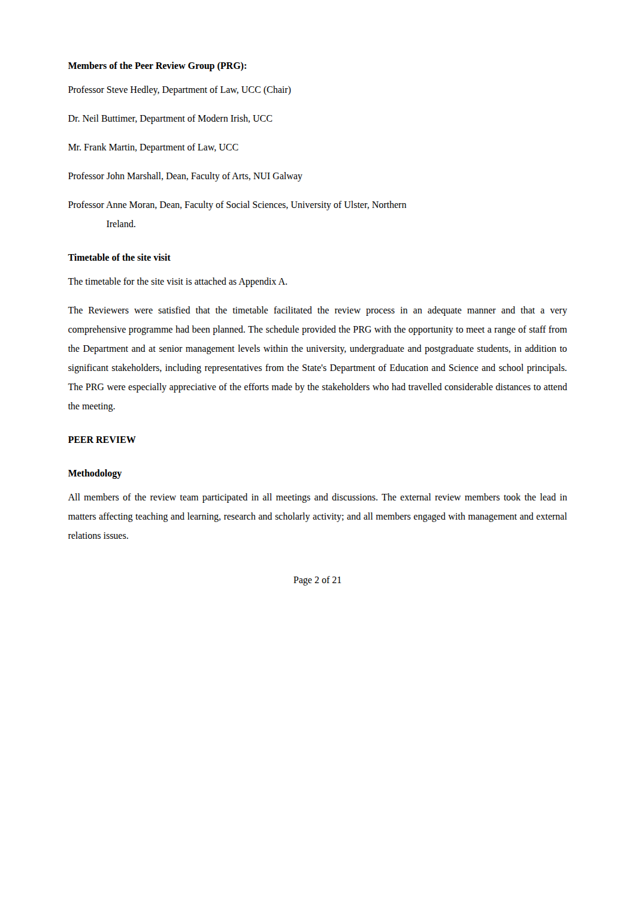Members of the Peer Review Group (PRG):
Professor Steve Hedley, Department of Law, UCC (Chair)
Dr. Neil Buttimer, Department of Modern Irish, UCC
Mr. Frank Martin, Department of Law, UCC
Professor John Marshall, Dean, Faculty of Arts, NUI Galway
Professor Anne Moran, Dean, Faculty of Social Sciences, University of Ulster, Northern
Ireland.
Timetable of the site visit
The timetable for the site visit is attached as Appendix A.
The Reviewers were satisfied that the timetable facilitated the review process in an adequate manner and that a very comprehensive programme had been planned. The schedule provided the PRG with the opportunity to meet a range of staff from the Department and at senior management levels within the university, undergraduate and postgraduate students, in addition to significant stakeholders, including representatives from the State's Department of Education and Science and school principals. The PRG were especially appreciative of the efforts made by the stakeholders who had travelled considerable distances to attend the meeting.
PEER REVIEW
Methodology
All members of the review team participated in all meetings and discussions. The external review members took the lead in matters affecting teaching and learning, research and scholarly activity; and all members engaged with management and external relations issues.
Page 2 of 21